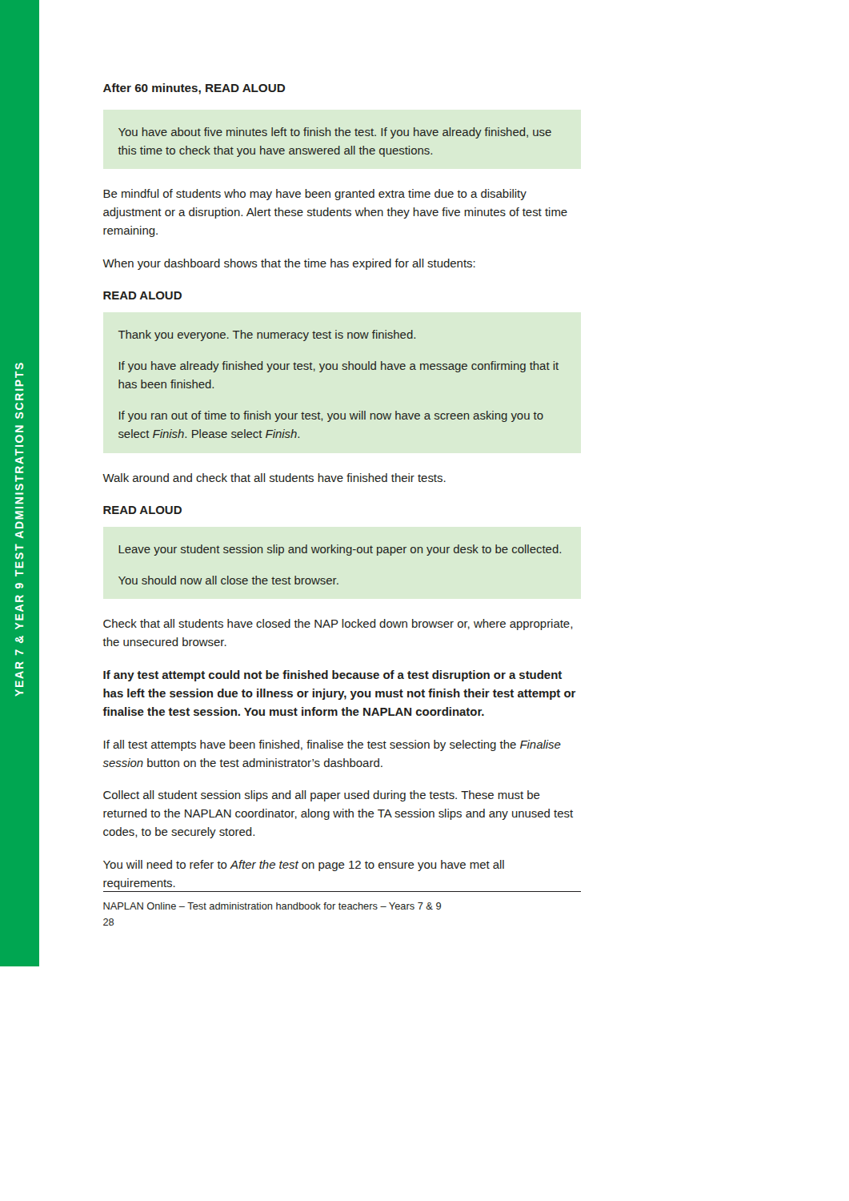YEAR 7 & YEAR 9 TEST ADMINISTRATION SCRIPTS
After 60 minutes, READ ALOUD
You have about five minutes left to finish the test. If you have already finished, use this time to check that you have answered all the questions.
Be mindful of students who may have been granted extra time due to a disability adjustment or a disruption. Alert these students when they have five minutes of test time remaining.
When your dashboard shows that the time has expired for all students:
READ ALOUD
Thank you everyone. The numeracy test is now finished.
If you have already finished your test, you should have a message confirming that it has been finished.
If you ran out of time to finish your test, you will now have a screen asking you to select Finish. Please select Finish.
Walk around and check that all students have finished their tests.
READ ALOUD
Leave your student session slip and working-out paper on your desk to be collected.
You should now all close the test browser.
Check that all students have closed the NAP locked down browser or, where appropriate, the unsecured browser.
If any test attempt could not be finished because of a test disruption or a student has left the session due to illness or injury, you must not finish their test attempt or finalise the test session. You must inform the NAPLAN coordinator.
If all test attempts have been finished, finalise the test session by selecting the Finalise session button on the test administrator’s dashboard.
Collect all student session slips and all paper used during the tests. These must be returned to the NAPLAN coordinator, along with the TA session slips and any unused test codes, to be securely stored.
You will need to refer to After the test on page 12 to ensure you have met all requirements.
NAPLAN Online – Test administration handbook for teachers – Years 7 & 9 28